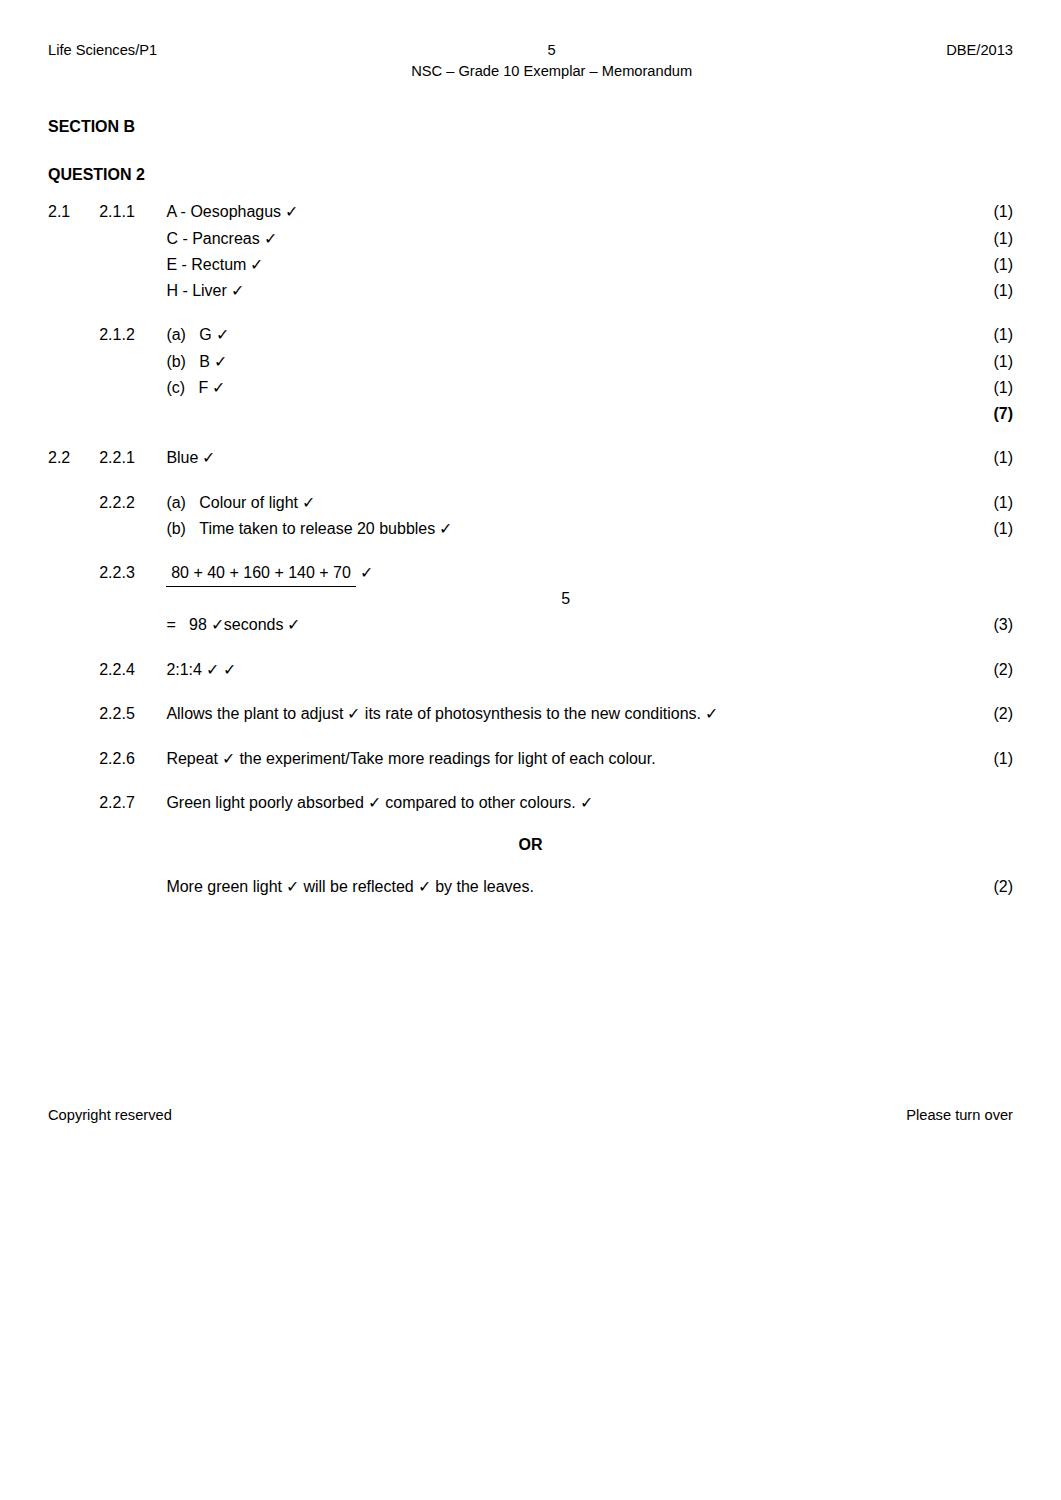Life Sciences/P1
5 NSC – Grade 10 Exemplar – Memorandum
DBE/2013
SECTION B
QUESTION 2
| 2.1 | 2.1.1 | A - Oesophagus | (1) |
| | | C - Pancreas | (1) |
| | | E - Rectum | (1) |
| | | H - Liver | (1) |
| | 2.1.2 | (a) G | (1) |
| | | (b) B | (1) |
| | | (c) F | (1) |
| | | | (7) |
| 2.2 | 2.2.1 | Blue | (1) |
| | 2.2.2 | (a) Colour of light | (1) |
| | | (b) Time taken to release 20 bubbles | (1) |
| | 2.2.3 | 80 + 40 + 160 + 140 + 70 5 | |
| | | = 98 seconds | (3) |
| | 2.2.4 | 2:1:4 | (2) |
| | 2.2.5 | Allows the plant to adjust its rate of photosynthesis to the new conditions. | (2) |
| | 2.2.6 | Repeat the experiment/Take more readings for light of each colour. | (1) |
| | 2.2.7 | Green light poorly absorbed compared to other colours. | |
OR
| | | More green light will be reflected by the leaves. | (2) |
Copyright reserved
Please turn over